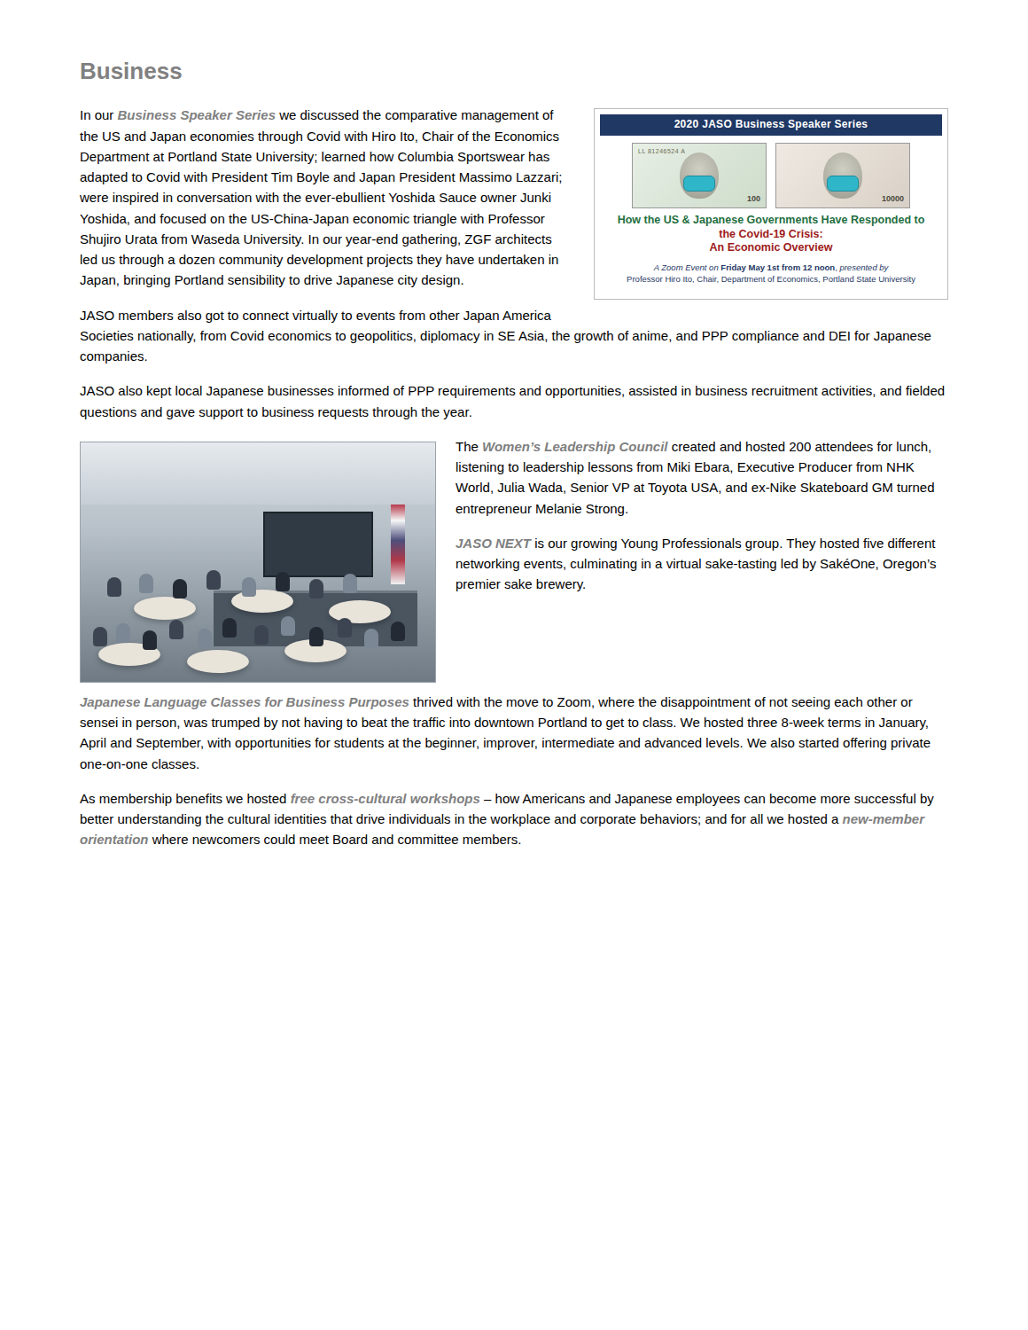Business
2020 JASO Business Speaker Series
LL 81246524 A
100
10000
How the US & Japanese Governments Have Responded to
the Covid-19 Crisis:
An Economic Overview
A Zoom Event on Friday May 1st from 12 noon, presented by
Professor Hiro Ito, Chair, Department of Economics, Portland State University
In our Business Speaker Series we discussed the comparative management of the US and Japan economies through Covid with Hiro Ito, Chair of the Economics Department at Portland State University; learned how Columbia Sportswear has adapted to Covid with President Tim Boyle and Japan President Massimo Lazzari; were inspired in conversation with the ever-ebullient Yoshida Sauce owner Junki Yoshida, and focused on the US-China-Japan economic triangle with Professor Shujiro Urata from Waseda University. In our year-end gathering, ZGF architects led us through a dozen community development projects they have undertaken in Japan, bringing Portland sensibility to drive Japanese city design.
JASO members also got to connect virtually to events from other Japan America Societies nationally, from Covid economics to geopolitics, diplomacy in SE Asia, the growth of anime, and PPP compliance and DEI for Japanese companies.
JASO also kept local Japanese businesses informed of PPP requirements and opportunities, assisted in business recruitment activities, and fielded questions and gave support to business requests through the year.
The Women’s Leadership Council created and hosted 200 attendees for lunch, listening to leadership lessons from Miki Ebara, Executive Producer from NHK World, Julia Wada, Senior VP at Toyota USA, and ex-Nike Skateboard GM turned entrepreneur Melanie Strong.
JASO NEXT is our growing Young Professionals group. They hosted five different networking events, culminating in a virtual sake-tasting led by SakéOne, Oregon’s premier sake brewery.
Japanese Language Classes for Business Purposes thrived with the move to Zoom, where the disappointment of not seeing each other or sensei in person, was trumped by not having to beat the traffic into downtown Portland to get to class. We hosted three 8-week terms in January, April and September, with opportunities for students at the beginner, improver, intermediate and advanced levels. We also started offering private one-on-one classes.
As membership benefits we hosted free cross-cultural workshops – how Americans and Japanese employees can become more successful by better understanding the cultural identities that drive individuals in the workplace and corporate behaviors; and for all we hosted a new-member orientation where newcomers could meet Board and committee members.